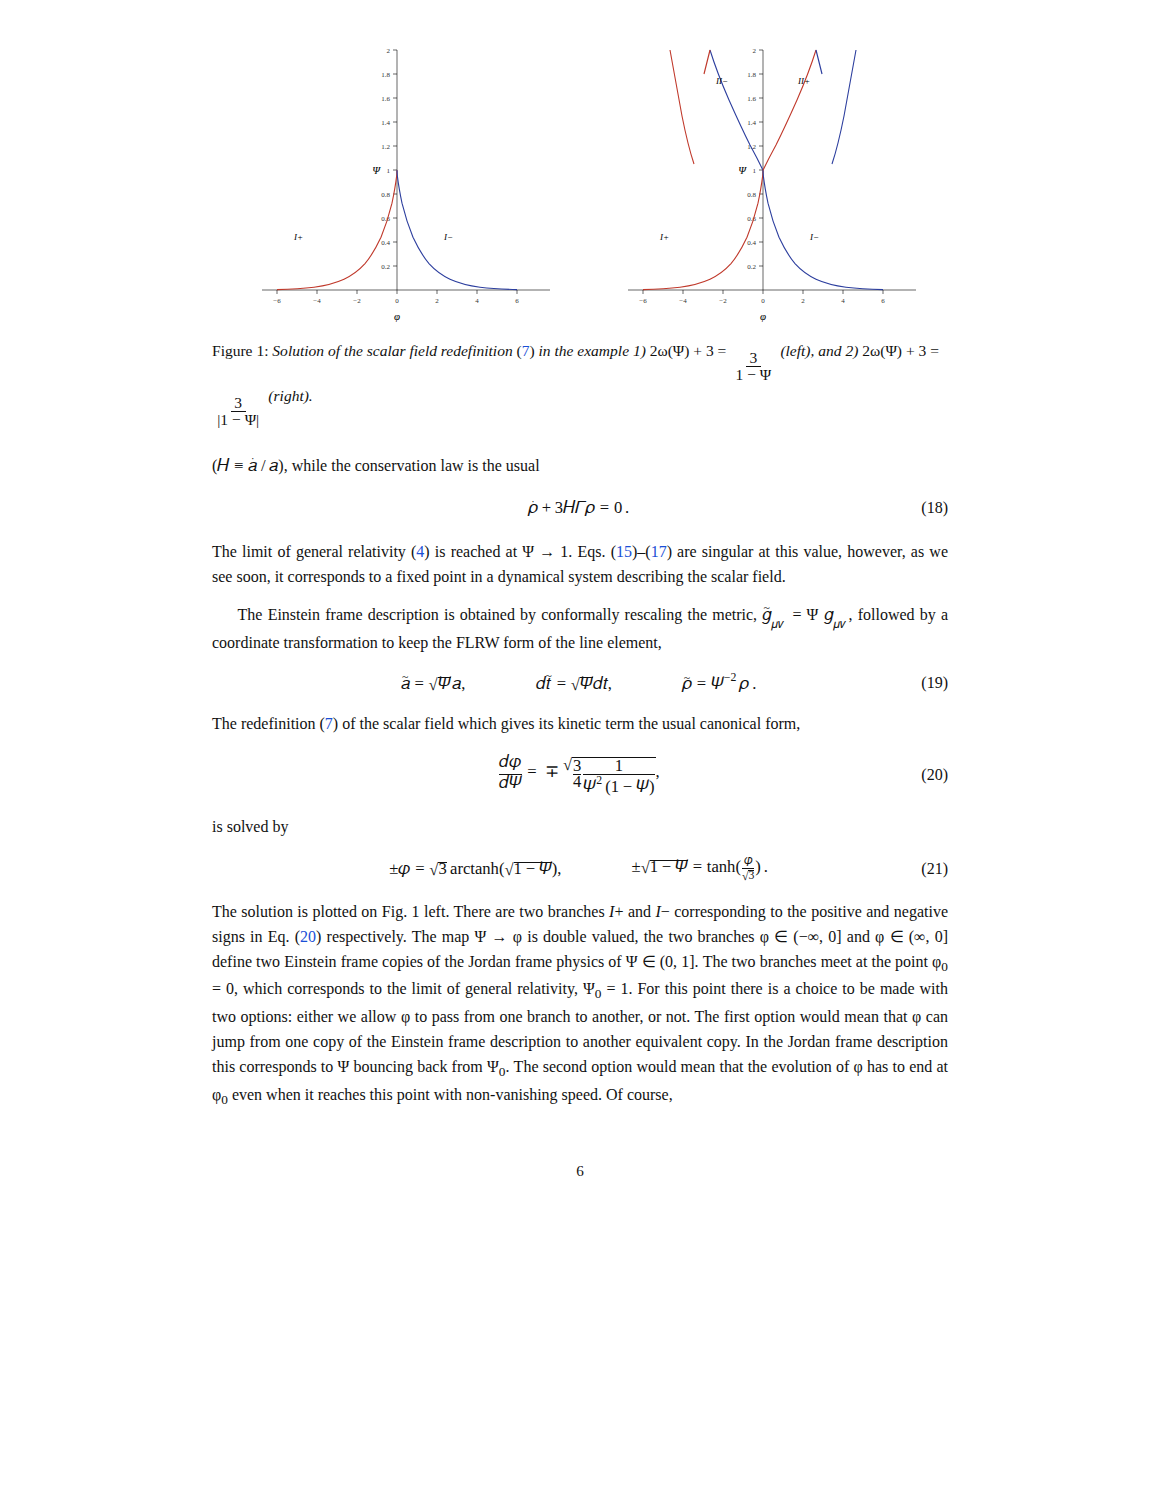2 1.8 1.6 1.4 1.2 1 0.8 0.6 0.4 0.2 −6 −4 −2 0 2 4 6 Ψ φ I+ I− 2 1.8 1.6 1.4 1.2 1 0.8 0.6 0.4 0.2 −6 −4 −2 0 2 4 6 Ψ φ I+ I− II− II+
Figure 1: Solution of the scalar field redefinition (7) in the example 1) 2ω(Ψ) + 3 = 31 − Ψ (left), and 2) 2ω(Ψ) + 3 = 3|1 − Ψ| (right).
(H≡a˙/a), while the conservation law is the usual
ρ˙ +3HΓρ =0.
(18)
The limit of general relativity (4) is reached at Ψ → 1. Eqs. (15)–(17) are singular at this value, however, as we see soon, it corresponds to a fixed point in a dynamical system describing the scalar field.
The Einstein frame description is obtained by conformally rescaling the metric, g~μν = Ψ gμν, followed by a coordinate transformation to keep the FLRW form of the line element,
a~=Ψa, dt~=Ψdt, ρ~=Ψ−2ρ.
(19)
The redefinition (7) of the scalar field which gives its kinetic term the usual canonical form,
dφdΨ = ∓ 34 1 Ψ2(1−Ψ) ,
(20)
is solved by
±φ=3 arctanh(1−Ψ), ±1−Ψ =tanh (φ3) .
(21)
The solution is plotted on Fig. 1 left. There are two branches I+ and I− corresponding to the positive and negative signs in Eq. (20) respectively. The map Ψ → φ is double valued, the two branches φ ∈ (−∞, 0] and φ ∈ (∞, 0] define two Einstein frame copies of the Jordan frame physics of Ψ ∈ (0, 1]. The two branches meet at the point φ0 = 0, which corresponds to the limit of general relativity, Ψ0 = 1. For this point there is a choice to be made with two options: either we allow φ to pass from one branch to another, or not. The first option would mean that φ can jump from one copy of the Einstein frame description to another equivalent copy. In the Jordan frame description this corresponds to Ψ bouncing back from Ψ0. The second option would mean that the evolution of φ has to end at φ0 even when it reaches this point with non-vanishing speed. Of course,
6